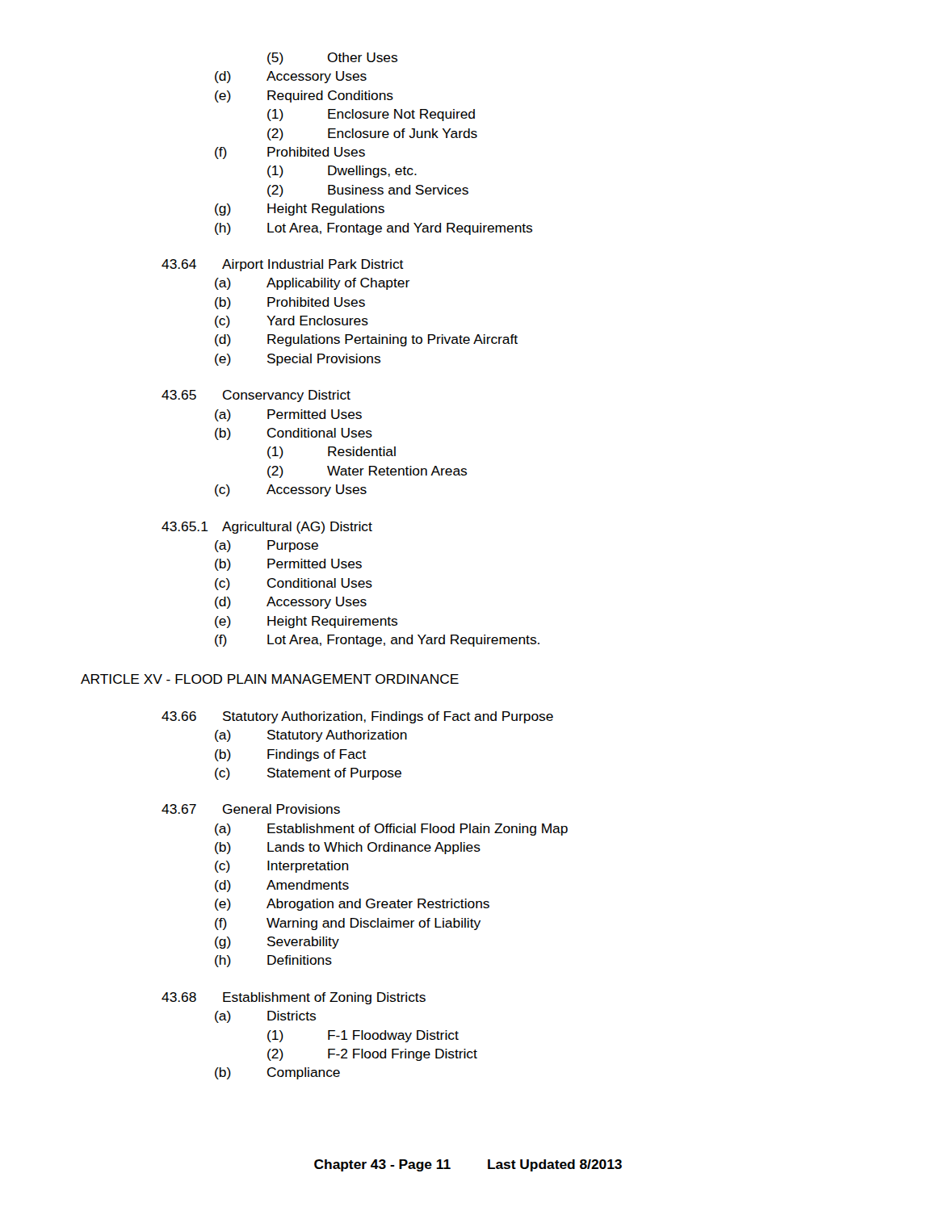(5) Other Uses
(d) Accessory Uses
(e) Required Conditions
(1) Enclosure Not Required
(2) Enclosure of Junk Yards
(f) Prohibited Uses
(1) Dwellings, etc.
(2) Business and Services
(g) Height Regulations
(h) Lot Area, Frontage and Yard Requirements
43.64 Airport Industrial Park District
(a) Applicability of Chapter
(b) Prohibited Uses
(c) Yard Enclosures
(d) Regulations Pertaining to Private Aircraft
(e) Special Provisions
43.65 Conservancy District
(a) Permitted Uses
(b) Conditional Uses
(1) Residential
(2) Water Retention Areas
(c) Accessory Uses
43.65.1 Agricultural (AG) District
(a) Purpose
(b) Permitted Uses
(c) Conditional Uses
(d) Accessory Uses
(e) Height Requirements
(f) Lot Area, Frontage, and Yard Requirements.
ARTICLE XV - FLOOD PLAIN MANAGEMENT ORDINANCE
43.66 Statutory Authorization, Findings of Fact and Purpose
(a) Statutory Authorization
(b) Findings of Fact
(c) Statement of Purpose
43.67 General Provisions
(a) Establishment of Official Flood Plain Zoning Map
(b) Lands to Which Ordinance Applies
(c) Interpretation
(d) Amendments
(e) Abrogation and Greater Restrictions
(f) Warning and Disclaimer of Liability
(g) Severability
(h) Definitions
43.68 Establishment of Zoning Districts
(a) Districts
(1) F-1 Floodway District
(2) F-2 Flood Fringe District
(b) Compliance
Chapter 43 - Page 11 Last Updated 8/2013